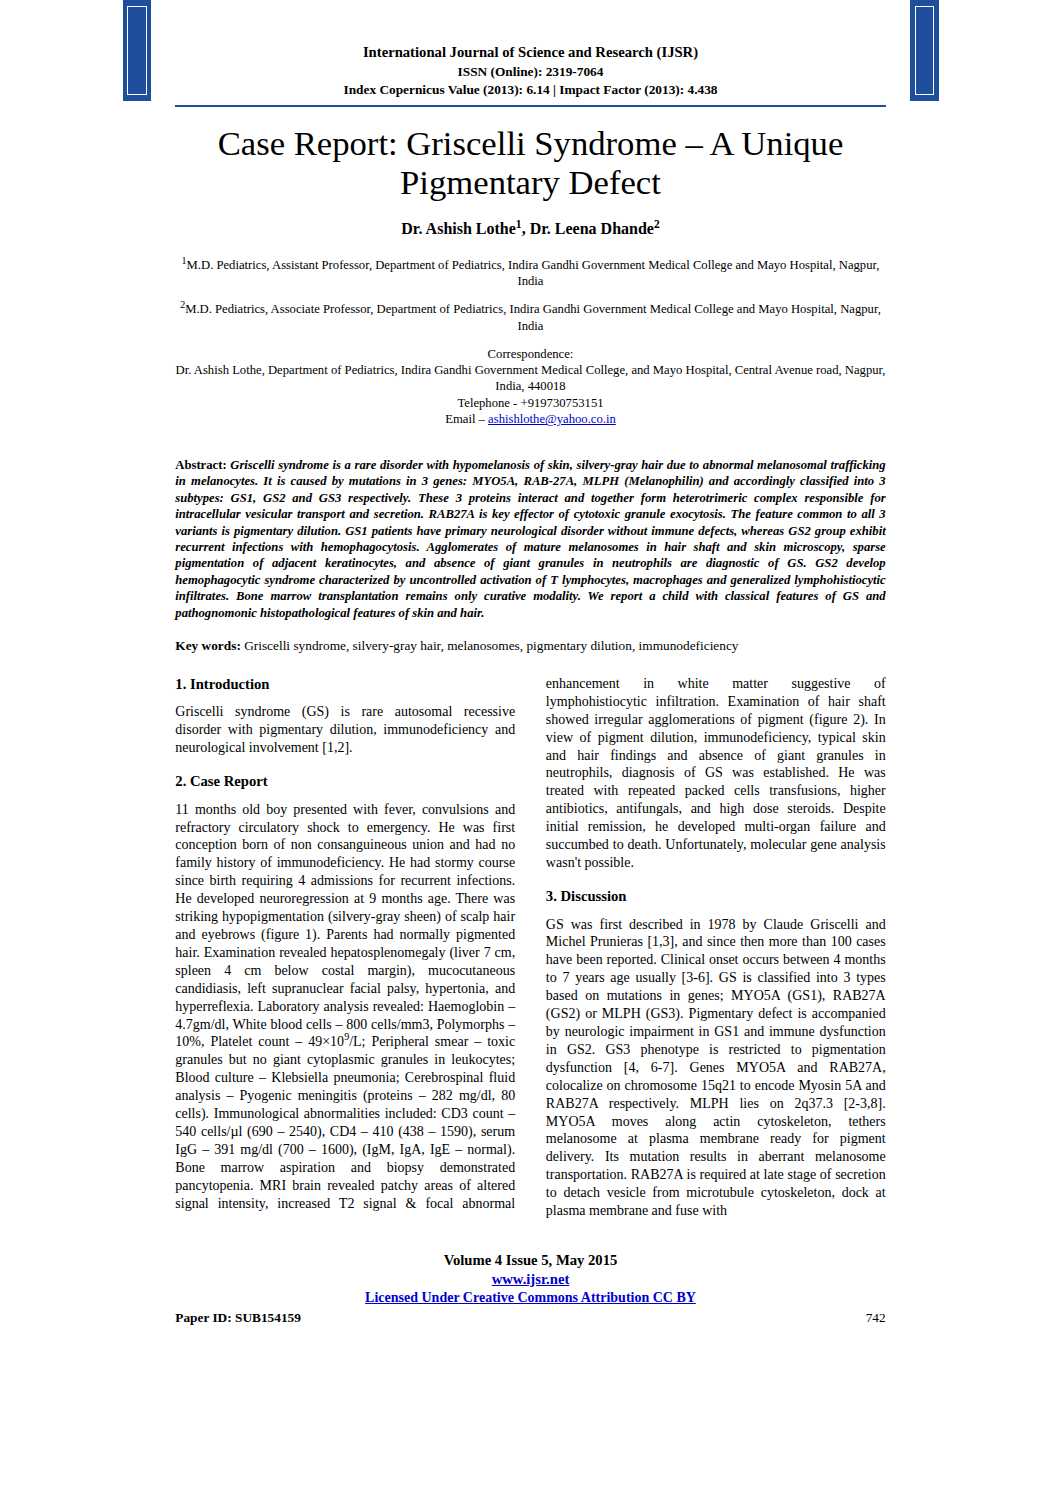International Journal of Science and Research (IJSR)
ISSN (Online): 2319-7064
Index Copernicus Value (2013): 6.14 | Impact Factor (2013): 4.438
Case Report: Griscelli Syndrome – A Unique
Pigmentary Defect
Dr. Ashish Lothe1, Dr. Leena Dhande2
1M.D. Pediatrics, Assistant Professor, Department of Pediatrics, Indira Gandhi Government Medical College and Mayo Hospital, Nagpur, India
2M.D. Pediatrics, Associate Professor, Department of Pediatrics, Indira Gandhi Government Medical College and Mayo Hospital, Nagpur, India
Correspondence:
Dr. Ashish Lothe, Department of Pediatrics, Indira Gandhi Government Medical College, and Mayo Hospital, Central Avenue road, Nagpur, India, 440018
Telephone - +919730753151
Email – ashishlothe@yahoo.co.in
Abstract: Griscelli syndrome is a rare disorder with hypomelanosis of skin, silvery-gray hair due to abnormal melanosomal trafficking in melanocytes. It is caused by mutations in 3 genes: MYO5A, RAB-27A, MLPH (Melanophilin) and accordingly classified into 3 subtypes: GS1, GS2 and GS3 respectively. These 3 proteins interact and together form heterotrimeric complex responsible for intracellular vesicular transport and secretion. RAB27A is key effector of cytotoxic granule exocytosis. The feature common to all 3 variants is pigmentary dilution. GS1 patients have primary neurological disorder without immune defects, whereas GS2 group exhibit recurrent infections with hemophagocytosis. Agglomerates of mature melanosomes in hair shaft and skin microscopy, sparse pigmentation of adjacent keratinocytes, and absence of giant granules in neutrophils are diagnostic of GS. GS2 develop hemophagocytic syndrome characterized by uncontrolled activation of T lymphocytes, macrophages and generalized lymphohistiocytic infiltrates. Bone marrow transplantation remains only curative modality. We report a child with classical features of GS and pathognomonic histopathological features of skin and hair.
Key words: Griscelli syndrome, silvery-gray hair, melanosomes, pigmentary dilution, immunodeficiency
1. Introduction
Griscelli syndrome (GS) is rare autosomal recessive disorder with pigmentary dilution, immunodeficiency and neurological involvement [1,2].
2. Case Report
11 months old boy presented with fever, convulsions and refractory circulatory shock to emergency. He was first conception born of non consanguineous union and had no family history of immunodeficiency. He had stormy course since birth requiring 4 admissions for recurrent infections. He developed neuroregression at 9 months age. There was striking hypopigmentation (silvery-gray sheen) of scalp hair and eyebrows (figure 1). Parents had normally pigmented hair. Examination revealed hepatosplenomegaly (liver 7 cm, spleen 4 cm below costal margin), mucocutaneous candidiasis, left supranuclear facial palsy, hypertonia, and hyperreflexia. Laboratory analysis revealed: Haemoglobin – 4.7gm/dl, White blood cells – 800 cells/mm3, Polymorphs – 10%, Platelet count – 49×109/L; Peripheral smear – toxic granules but no giant cytoplasmic granules in leukocytes; Blood culture – Klebsiella pneumonia; Cerebrospinal fluid analysis – Pyogenic meningitis (proteins – 282 mg/dl, 80 cells). Immunological abnormalities included: CD3 count – 540 cells/µl (690 – 2540), CD4 – 410 (438 – 1590), serum IgG – 391 mg/dl (700 – 1600), (IgM, IgA, IgE – normal). Bone marrow aspiration and biopsy demonstrated pancytopenia. MRI brain revealed patchy areas of altered signal intensity, increased T2 signal & focal abnormal enhancement in white matter suggestive of lymphohistiocytic infiltration. Examination of hair shaft showed irregular agglomerations of pigment (figure 2). In view of pigment dilution, immunodeficiency, typical skin and hair findings and absence of giant granules in neutrophils, diagnosis of GS was established. He was treated with repeated packed cells transfusions, higher antibiotics, antifungals, and high dose steroids. Despite initial remission, he developed multi-organ failure and succumbed to death. Unfortunately, molecular gene analysis wasn't possible.
3. Discussion
GS was first described in 1978 by Claude Griscelli and Michel Prunieras [1,3], and since then more than 100 cases have been reported. Clinical onset occurs between 4 months to 7 years age usually [3-6]. GS is classified into 3 types based on mutations in genes; MYO5A (GS1), RAB27A (GS2) or MLPH (GS3). Pigmentary defect is accompanied by neurologic impairment in GS1 and immune dysfunction in GS2. GS3 phenotype is restricted to pigmentation dysfunction [4, 6-7]. Genes MYO5A and RAB27A, colocalize on chromosome 15q21 to encode Myosin 5A and RAB27A respectively. MLPH lies on 2q37.3 [2-3,8]. MYO5A moves along actin cytoskeleton, tethers melanosome at plasma membrane ready for pigment delivery. Its mutation results in aberrant melanosome transportation. RAB27A is required at late stage of secretion to detach vesicle from microtubule cytoskeleton, dock at plasma membrane and fuse with
Volume 4 Issue 5, May 2015
www.ijsr.net
Licensed Under Creative Commons Attribution CC BY
Paper ID: SUB154159
742